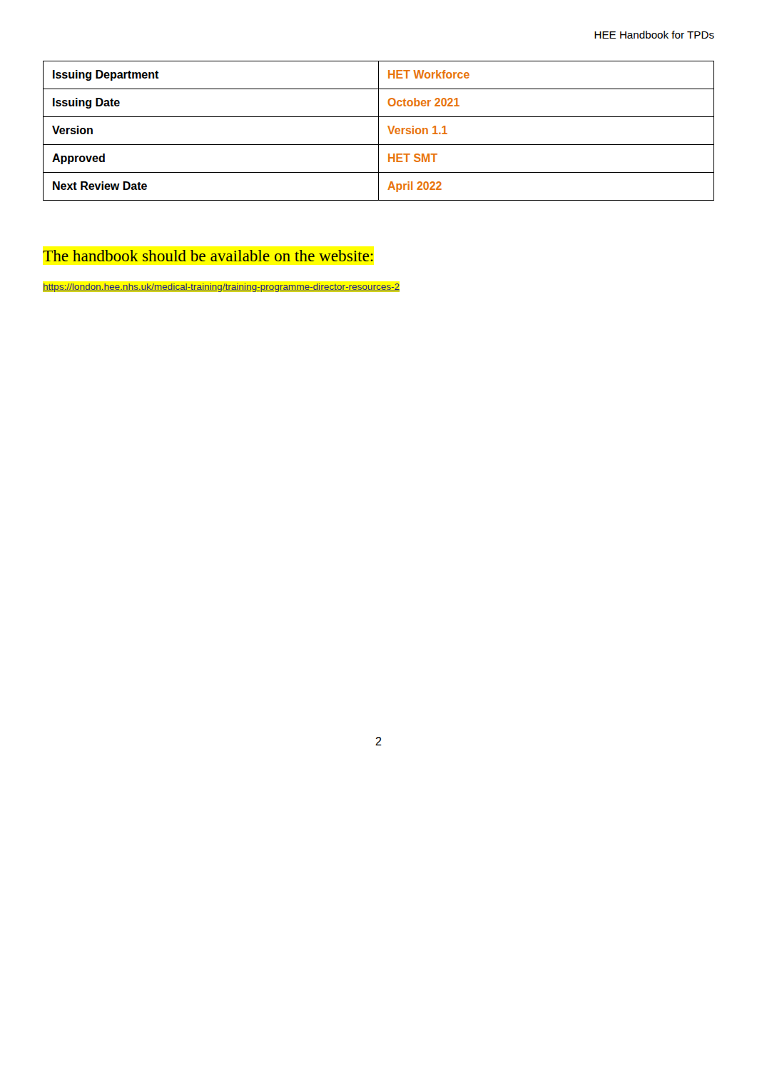HEE Handbook for TPDs
| Issuing Department | HET Workforce |
| Issuing Date | October 2021 |
| Version | Version 1.1 |
| Approved | HET SMT |
| Next Review Date | April 2022 |
The handbook should be available on the website:
https://london.hee.nhs.uk/medical-training/training-programme-director-resources-2
2